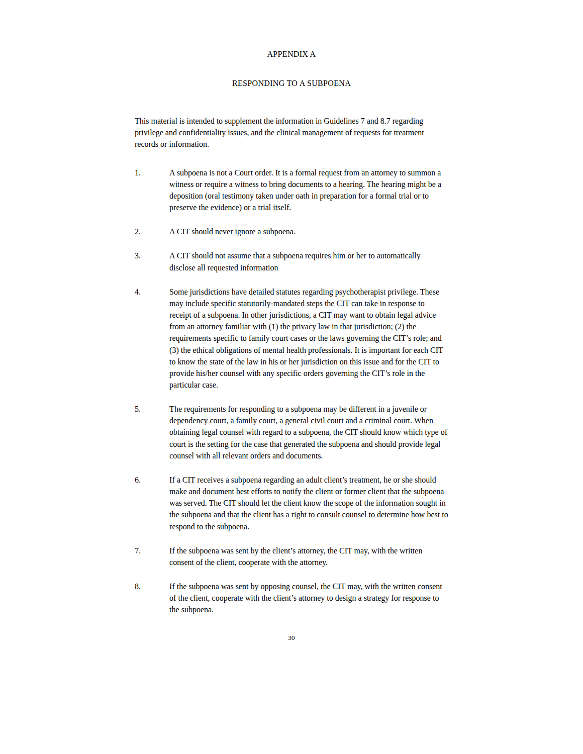APPENDIX A
RESPONDING TO A SUBPOENA
This material is intended to supplement the information in Guidelines 7 and 8.7 regarding privilege and confidentiality issues, and the clinical management of requests for treatment records or information.
1. A subpoena is not a Court order. It is a formal request from an attorney to summon a witness or require a witness to bring documents to a hearing. The hearing might be a deposition (oral testimony taken under oath in preparation for a formal trial or to preserve the evidence) or a trial itself.
2. A CIT should never ignore a subpoena.
3. A CIT should not assume that a subpoena requires him or her to automatically disclose all requested information
4. Some jurisdictions have detailed statutes regarding psychotherapist privilege. These may include specific statutorily-mandated steps the CIT can take in response to receipt of a subpoena. In other jurisdictions, a CIT may want to obtain legal advice from an attorney familiar with (1) the privacy law in that jurisdiction; (2) the requirements specific to family court cases or the laws governing the CIT’s role; and (3) the ethical obligations of mental health professionals. It is important for each CIT to know the state of the law in his or her jurisdiction on this issue and for the CIT to provide his/her counsel with any specific orders governing the CIT’s role in the particular case.
5. The requirements for responding to a subpoena may be different in a juvenile or dependency court, a family court, a general civil court and a criminal court. When obtaining legal counsel with regard to a subpoena, the CIT should know which type of court is the setting for the case that generated the subpoena and should provide legal counsel with all relevant orders and documents.
6. If a CIT receives a subpoena regarding an adult client’s treatment, he or she should make and document best efforts to notify the client or former client that the subpoena was served. The CIT should let the client know the scope of the information sought in the subpoena and that the client has a right to consult counsel to determine how best to respond to the subpoena.
7. If the subpoena was sent by the client’s attorney, the CIT may, with the written consent of the client, cooperate with the attorney.
8. If the subpoena was sent by opposing counsel, the CIT may, with the written consent of the client, cooperate with the client’s attorney to design a strategy for response to the subpoena.
30